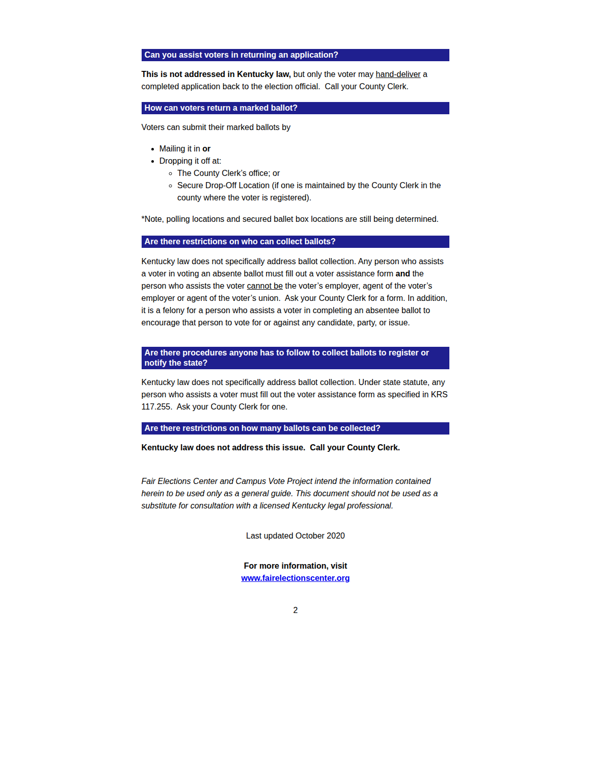Can you assist voters in returning an application?
This is not addressed in Kentucky law, but only the voter may hand-deliver a completed application back to the election official. Call your County Clerk.
How can voters return a marked ballot?
Voters can submit their marked ballots by
Mailing it in or
Dropping it off at:
The County Clerk’s office; or
Secure Drop-Off Location (if one is maintained by the County Clerk in the county where the voter is registered).
*Note, polling locations and secured ballet box locations are still being determined.
Are there restrictions on who can collect ballots?
Kentucky law does not specifically address ballot collection. Any person who assists a voter in voting an absente ballot must fill out a voter assistance form and the person who assists the voter cannot be the voter’s employer, agent of the voter’s employer or agent of the voter’s union. Ask your County Clerk for a form. In addition, it is a felony for a person who assists a voter in completing an absentee ballot to encourage that person to vote for or against any candidate, party, or issue.
Are there procedures anyone has to follow to collect ballots to register or notify the state?
Kentucky law does not specifically address ballot collection. Under state statute, any person who assists a voter must fill out the voter assistance form as specified in KRS 117.255. Ask your County Clerk for one.
Are there restrictions on how many ballots can be collected?
Kentucky law does not address this issue. Call your County Clerk.
Fair Elections Center and Campus Vote Project intend the information contained herein to be used only as a general guide. This document should not be used as a substitute for consultation with a licensed Kentucky legal professional.
Last updated October 2020
For more information, visit
www.fairelectionscenter.org
2